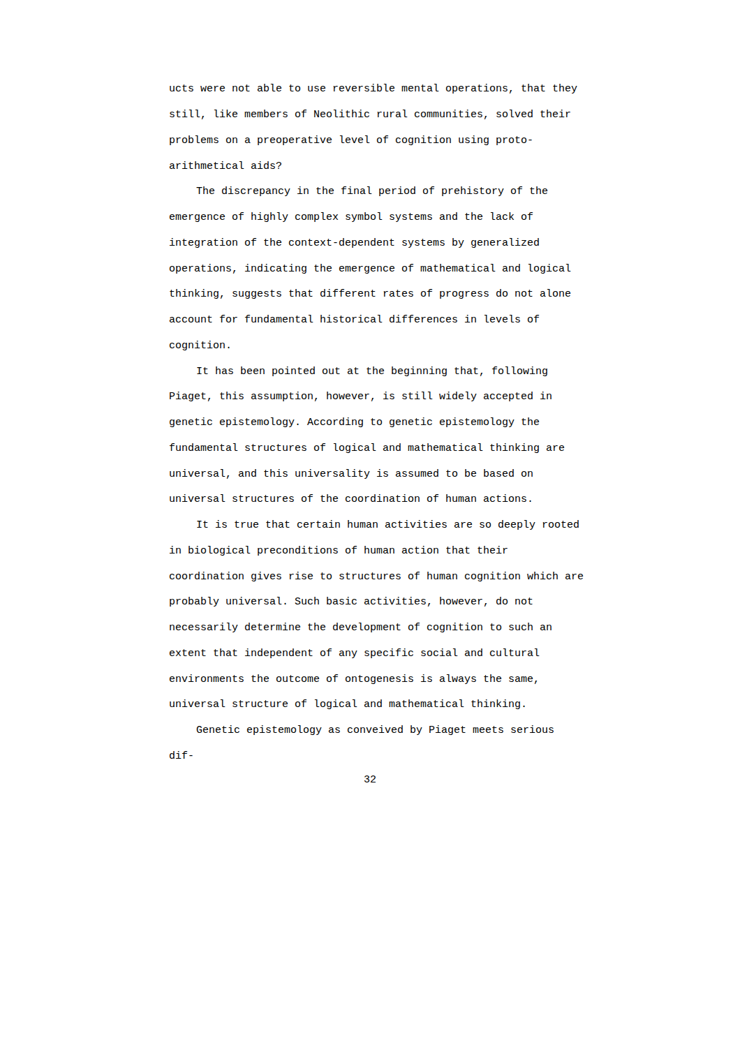ucts were not able to use reversible mental operations, that they still, like members of Neolithic rural communities, solved their problems on a preoperative level of cognition using proto-arithmetical aids?
The discrepancy in the final period of prehistory of the emergence of highly complex symbol systems and the lack of integration of the context-dependent systems by generalized operations, indicating the emergence of mathematical and logical thinking, suggests that different rates of progress do not alone account for fundamental historical differences in levels of cognition.
It has been pointed out at the beginning that, following Piaget, this assumption, however, is still widely accepted in genetic epistemology. According to genetic epistemology the fundamental structures of logical and mathematical thinking are universal, and this universality is assumed to be based on universal structures of the coordination of human actions.
It is true that certain human activities are so deeply rooted in biological preconditions of human action that their coordination gives rise to structures of human cognition which are probably universal. Such basic activities, however, do not necessarily determine the development of cognition to such an extent that independent of any specific social and cultural environments the outcome of ontogenesis is always the same, universal structure of logical and mathematical thinking.
Genetic epistemology as conveived by Piaget meets serious dif-
32